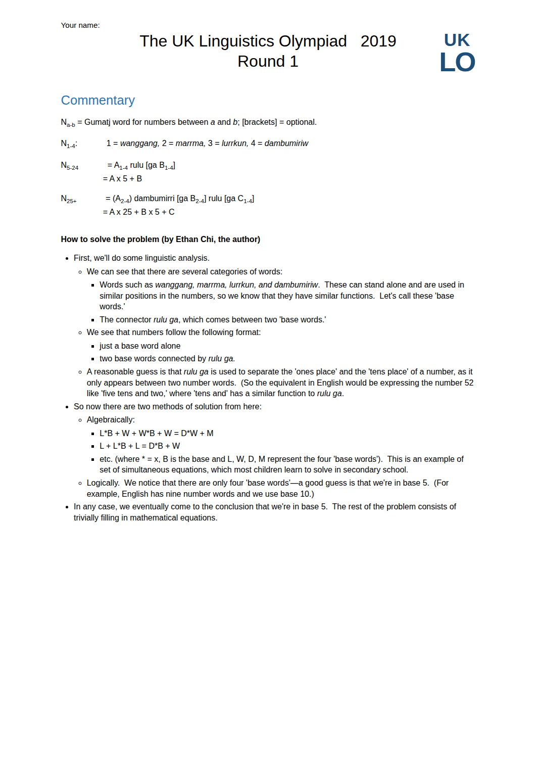Your name:
UK
LO
The UK Linguistics Olympiad 2019
Round 1
Commentary
Na-b = Gumatj word for numbers between a and b; [brackets] = optional.
N1-4: 1 = wanggang, 2 = marrma, 3 = lurrkun, 4 = dambumiriw
N5-24 = A1-4 rulu [ga B1-4]
= A x 5 + B
N25+ = (A2-4) dambumirri [ga B2-4] rulu [ga C1-4]
= A x 25 + B x 5 + C
How to solve the problem (by Ethan Chi, the author)
First, we'll do some linguistic analysis.
We can see that there are several categories of words:
Words such as wanggang, marrma, lurrkun, and dambumiriw. These can stand alone and are used in similar positions in the numbers, so we know that they have similar functions. Let's call these 'base words.'
The connector rulu ga, which comes between two 'base words.'
We see that numbers follow the following format:
just a base word alone
two base words connected by rulu ga.
A reasonable guess is that rulu ga is used to separate the 'ones place' and the 'tens place' of a number, as it only appears between two number words. (So the equivalent in English would be expressing the number 52 like 'five tens and two,' where 'tens and' has a similar function to rulu ga.
So now there are two methods of solution from here:
Algebraically:
L*B + W + W*B + W = D*W + M
L + L*B + L = D*B + W
etc. (where * = x, B is the base and L, W, D, M represent the four 'base words'). This is an example of set of simultaneous equations, which most children learn to solve in secondary school.
Logically. We notice that there are only four 'base words'—a good guess is that we're in base 5. (For example, English has nine number words and we use base 10.)
In any case, we eventually come to the conclusion that we're in base 5. The rest of the problem consists of trivially filling in mathematical equations.